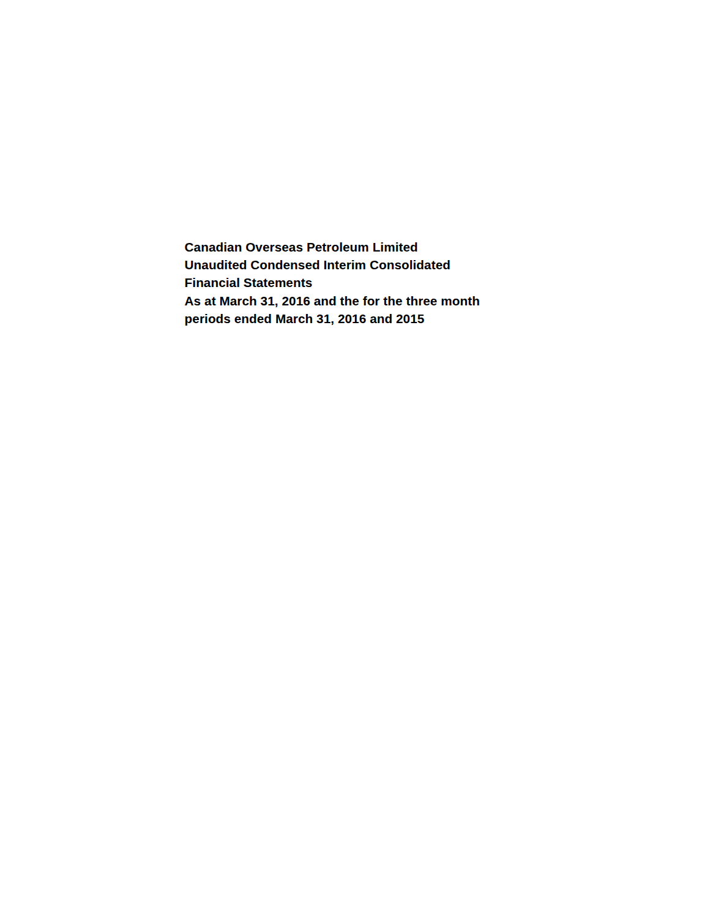Canadian Overseas Petroleum Limited
Unaudited Condensed Interim Consolidated
Financial Statements
As at March 31, 2016 and the for the three month
periods ended March 31, 2016 and 2015